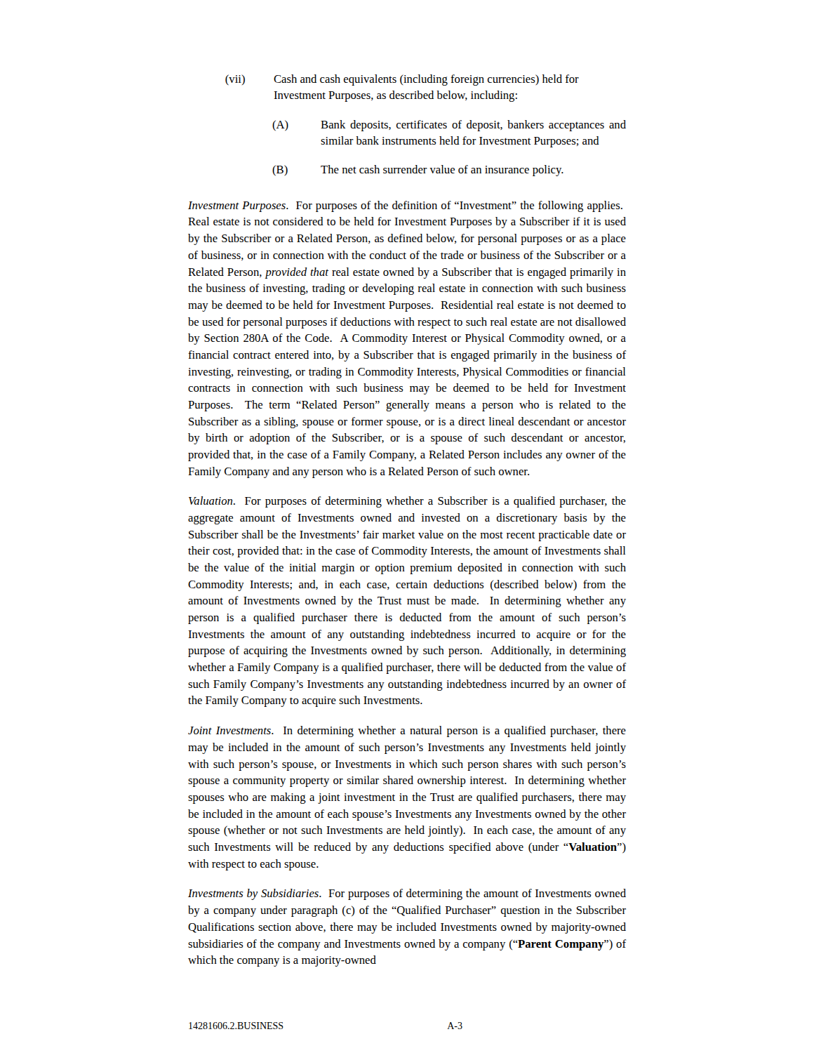(vii)
Cash and cash equivalents (including foreign currencies) held for Investment Purposes, as described below, including:
(A)
Bank deposits, certificates of deposit, bankers acceptances and similar bank instruments held for Investment Purposes; and
(B)
The net cash surrender value of an insurance policy.
Investment Purposes. For purposes of the definition of “Investment” the following applies. Real estate is not considered to be held for Investment Purposes by a Subscriber if it is used by the Subscriber or a Related Person, as defined below, for personal purposes or as a place of business, or in connection with the conduct of the trade or business of the Subscriber or a Related Person, provided that real estate owned by a Subscriber that is engaged primarily in the business of investing, trading or developing real estate in connection with such business may be deemed to be held for Investment Purposes. Residential real estate is not deemed to be used for personal purposes if deductions with respect to such real estate are not disallowed by Section 280A of the Code. A Commodity Interest or Physical Commodity owned, or a financial contract entered into, by a Subscriber that is engaged primarily in the business of investing, reinvesting, or trading in Commodity Interests, Physical Commodities or financial contracts in connection with such business may be deemed to be held for Investment Purposes. The term “Related Person” generally means a person who is related to the Subscriber as a sibling, spouse or former spouse, or is a direct lineal descendant or ancestor by birth or adoption of the Subscriber, or is a spouse of such descendant or ancestor, provided that, in the case of a Family Company, a Related Person includes any owner of the Family Company and any person who is a Related Person of such owner.
Valuation. For purposes of determining whether a Subscriber is a qualified purchaser, the aggregate amount of Investments owned and invested on a discretionary basis by the Subscriber shall be the Investments’ fair market value on the most recent practicable date or their cost, provided that: in the case of Commodity Interests, the amount of Investments shall be the value of the initial margin or option premium deposited in connection with such Commodity Interests; and, in each case, certain deductions (described below) from the amount of Investments owned by the Trust must be made. In determining whether any person is a qualified purchaser there is deducted from the amount of such person’s Investments the amount of any outstanding indebtedness incurred to acquire or for the purpose of acquiring the Investments owned by such person. Additionally, in determining whether a Family Company is a qualified purchaser, there will be deducted from the value of such Family Company’s Investments any outstanding indebtedness incurred by an owner of the Family Company to acquire such Investments.
Joint Investments. In determining whether a natural person is a qualified purchaser, there may be included in the amount of such person’s Investments any Investments held jointly with such person’s spouse, or Investments in which such person shares with such person’s spouse a community property or similar shared ownership interest. In determining whether spouses who are making a joint investment in the Trust are qualified purchasers, there may be included in the amount of each spouse’s Investments any Investments owned by the other spouse (whether or not such Investments are held jointly). In each case, the amount of any such Investments will be reduced by any deductions specified above (under “Valuation”) with respect to each spouse.
Investments by Subsidiaries. For purposes of determining the amount of Investments owned by a company under paragraph (c) of the “Qualified Purchaser” question in the Subscriber Qualifications section above, there may be included Investments owned by majority-owned subsidiaries of the company and Investments owned by a company (“Parent Company”) of which the company is a majority-owned
14281606.2.BUSINESS
A-3